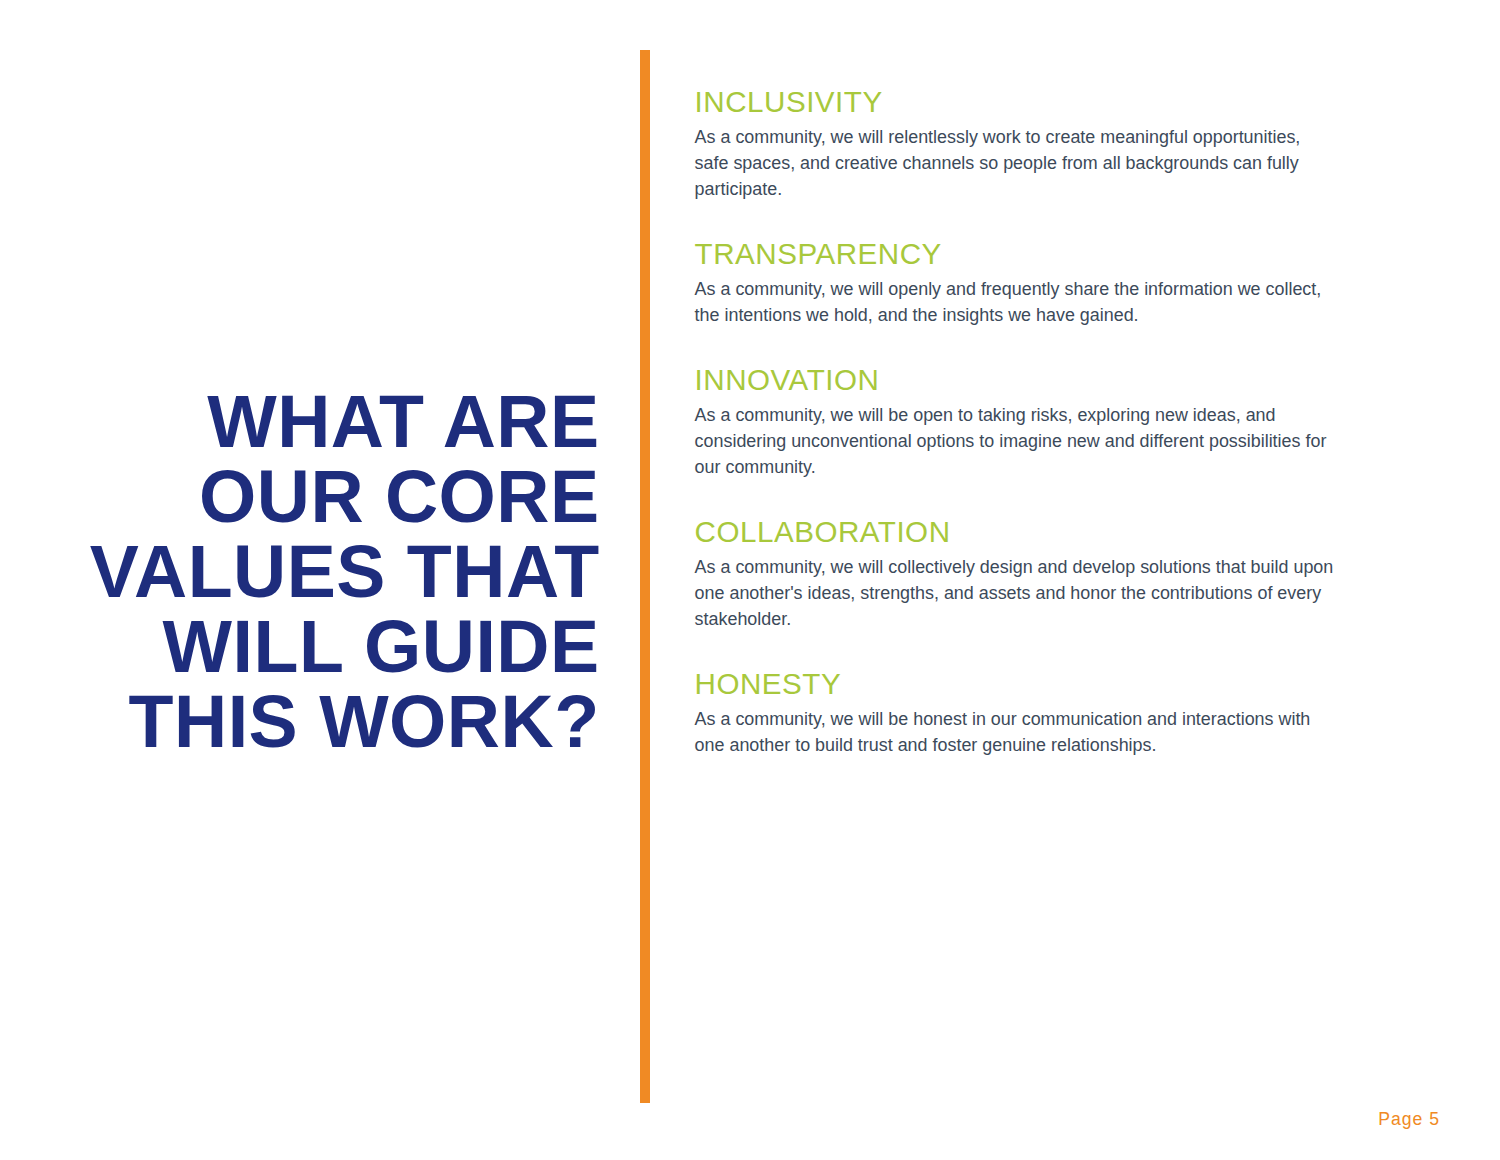What are our core values that will guide this work?
Inclusivity
As a community, we will relentlessly work to create meaningful opportunities, safe spaces, and creative channels so people from all backgrounds can fully participate.
Transparency
As a community, we will openly and frequently share the information we collect, the intentions we hold, and the insights we have gained.
Innovation
As a community, we will be open to taking risks, exploring new ideas, and considering unconventional options to imagine new and different possibilities for our community.
Collaboration
As a community, we will collectively design and develop solutions that build upon one another's ideas, strengths, and assets and honor the contributions of every stakeholder.
Honesty
As a community, we will be honest in our communication and interactions with one another to build trust and foster genuine relationships.
Page 5